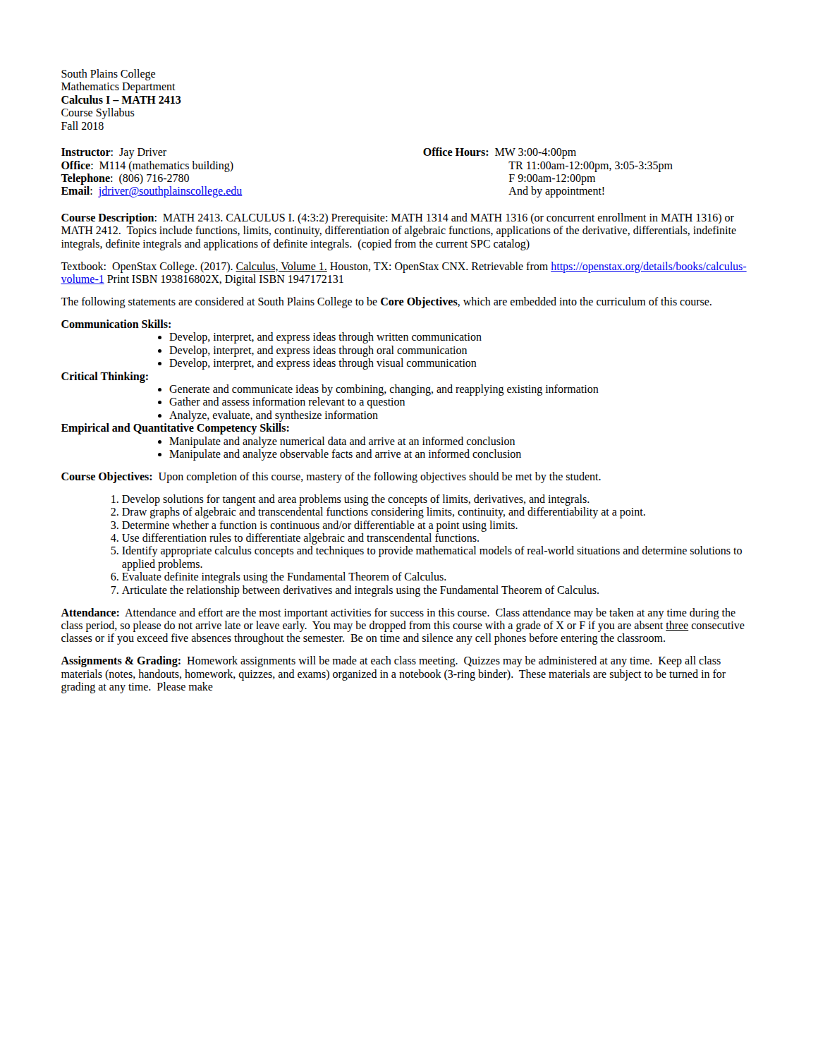South Plains College
Mathematics Department
Calculus I – MATH 2413
Course Syllabus
Fall 2018
| Instructor : Jay Driver Office : M114 (mathematics building) Telephone : (806) 716-2780 Email : jdriver@southplainscollege.edu | Office Hours: MW 3:00-4:00pm TR 11:00am-12:00pm, 3:05-3:35pm F 9:00am-12:00pm And by appointment! |
Course Description: MATH 2413. CALCULUS I. (4:3:2) Prerequisite: MATH 1314 and MATH 1316 (or concurrent enrollment in MATH 1316) or MATH 2412. Topics include functions, limits, continuity, differentiation of algebraic functions, applications of the derivative, differentials, indefinite integrals, definite integrals and applications of definite integrals. (copied from the current SPC catalog)
Textbook: OpenStax College. (2017). Calculus, Volume 1. Houston, TX: OpenStax CNX. Retrievable from https://openstax.org/details/books/calculus-volume-1 Print ISBN 193816802X, Digital ISBN 1947172131
The following statements are considered at South Plains College to be Core Objectives, which are embedded into the curriculum of this course.
Communication Skills:
Develop, interpret, and express ideas through written communication
Develop, interpret, and express ideas through oral communication
Develop, interpret, and express ideas through visual communication
Critical Thinking:
Generate and communicate ideas by combining, changing, and reapplying existing information
Gather and assess information relevant to a question
Analyze, evaluate, and synthesize information
Empirical and Quantitative Competency Skills:
Manipulate and analyze numerical data and arrive at an informed conclusion
Manipulate and analyze observable facts and arrive at an informed conclusion
Course Objectives: Upon completion of this course, mastery of the following objectives should be met by the student.
Develop solutions for tangent and area problems using the concepts of limits, derivatives, and integrals.
Draw graphs of algebraic and transcendental functions considering limits, continuity, and differentiability at a point.
Determine whether a function is continuous and/or differentiable at a point using limits.
Use differentiation rules to differentiate algebraic and transcendental functions.
Identify appropriate calculus concepts and techniques to provide mathematical models of real-world situations and determine solutions to applied problems.
Evaluate definite integrals using the Fundamental Theorem of Calculus.
Articulate the relationship between derivatives and integrals using the Fundamental Theorem of Calculus.
Attendance: Attendance and effort are the most important activities for success in this course. Class attendance may be taken at any time during the class period, so please do not arrive late or leave early. You may be dropped from this course with a grade of X or F if you are absent three consecutive classes or if you exceed five absences throughout the semester. Be on time and silence any cell phones before entering the classroom.
Assignments & Grading: Homework assignments will be made at each class meeting. Quizzes may be administered at any time. Keep all class materials (notes, handouts, homework, quizzes, and exams) organized in a notebook (3-ring binder). These materials are subject to be turned in for grading at any time. Please make